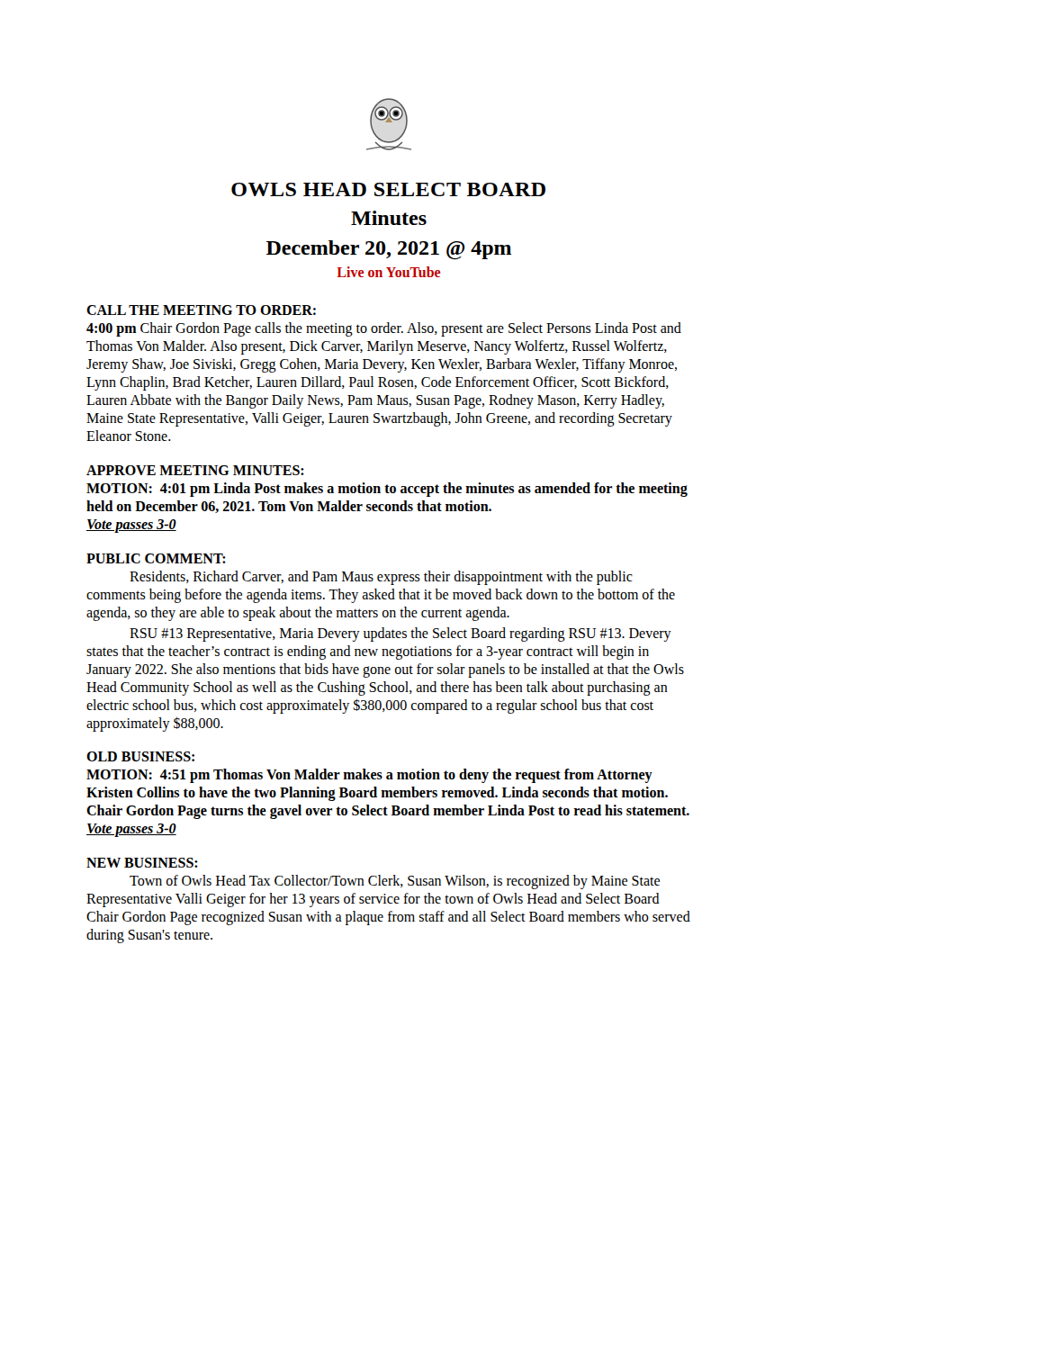OWLS HEAD SELECT BOARD
Minutes
December 20, 2021 @ 4pm
Live on YouTube
Call the Meeting to Order:
4:00 pm Chair Gordon Page calls the meeting to order. Also, present are Select Persons Linda Post and Thomas Von Malder. Also present, Dick Carver, Marilyn Meserve, Nancy Wolfertz, Russel Wolfertz, Jeremy Shaw, Joe Siviski, Gregg Cohen, Maria Devery, Ken Wexler, Barbara Wexler, Tiffany Monroe, Lynn Chaplin, Brad Ketcher, Lauren Dillard, Paul Rosen, Code Enforcement Officer, Scott Bickford, Lauren Abbate with the Bangor Daily News, Pam Maus, Susan Page, Rodney Mason, Kerry Hadley, Maine State Representative, Valli Geiger, Lauren Swartzbaugh, John Greene, and recording Secretary Eleanor Stone.
Approve Meeting Minutes:
MOTION: 4:01 pm Linda Post makes a motion to accept the minutes as amended for the meeting held on December 06, 2021. Tom Von Malder seconds that motion.
Vote passes 3-0
Public Comment:
Residents, Richard Carver, and Pam Maus express their disappointment with the public comments being before the agenda items. They asked that it be moved back down to the bottom of the agenda, so they are able to speak about the matters on the current agenda.
RSU #13 Representative, Maria Devery updates the Select Board regarding RSU #13. Devery states that the teacher’s contract is ending and new negotiations for a 3-year contract will begin in January 2022. She also mentions that bids have gone out for solar panels to be installed at that the Owls Head Community School as well as the Cushing School, and there has been talk about purchasing an electric school bus, which cost approximately $380,000 compared to a regular school bus that cost approximately $88,000.
Old Business:
MOTION: 4:51 pm Thomas Von Malder makes a motion to deny the request from Attorney Kristen Collins to have the two Planning Board members removed. Linda seconds that motion. Chair Gordon Page turns the gavel over to Select Board member Linda Post to read his statement.
Vote passes 3-0
New Business:
Town of Owls Head Tax Collector/Town Clerk, Susan Wilson, is recognized by Maine State Representative Valli Geiger for her 13 years of service for the town of Owls Head and Select Board Chair Gordon Page recognized Susan with a plaque from staff and all Select Board members who served during Susan's tenure.